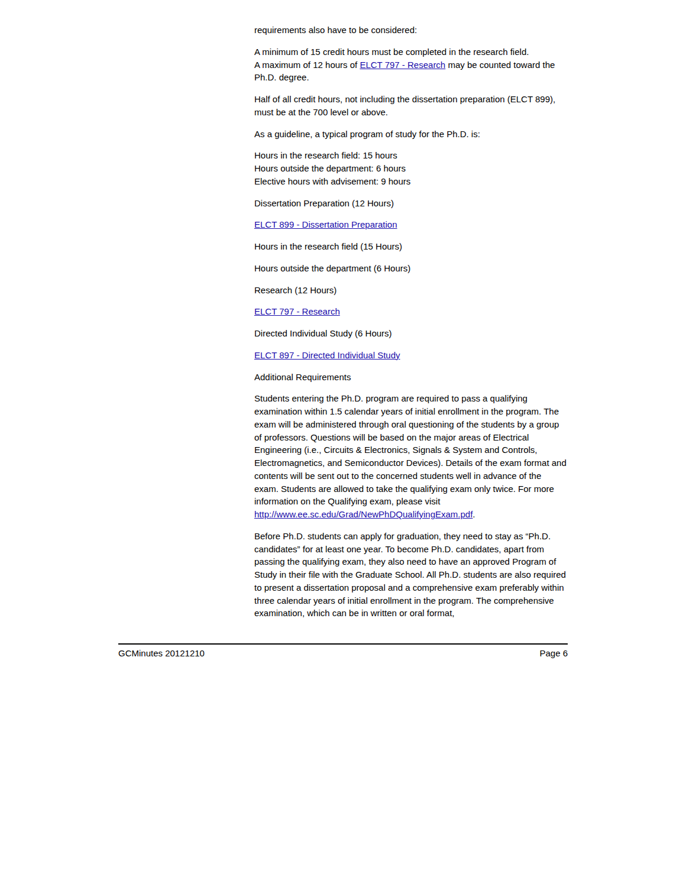requirements also have to be considered:
A minimum of 15 credit hours must be completed in the research field.
A maximum of 12 hours of ELCT 797 - Research may be counted toward the Ph.D. degree.
Half of all credit hours, not including the dissertation preparation (ELCT 899), must be at the 700 level or above.
As a guideline, a typical program of study for the Ph.D. is:
Hours in the research field: 15 hours
Hours outside the department: 6 hours
Elective hours with advisement: 9 hours
Dissertation Preparation (12 Hours)
ELCT 899 - Dissertation Preparation
Hours in the research field (15 Hours)
Hours outside the department (6 Hours)
Research (12 Hours)
ELCT 797 - Research
Directed Individual Study (6 Hours)
ELCT 897 - Directed Individual Study
Additional Requirements
Students entering the Ph.D. program are required to pass a qualifying examination within 1.5 calendar years of initial enrollment in the program. The exam will be administered through oral questioning of the students by a group of professors. Questions will be based on the major areas of Electrical Engineering (i.e., Circuits & Electronics, Signals & System and Controls, Electromagnetics, and Semiconductor Devices). Details of the exam format and contents will be sent out to the concerned students well in advance of the exam. Students are allowed to take the qualifying exam only twice. For more information on the Qualifying exam, please visit http://www.ee.sc.edu/Grad/NewPhDQualifyingExam.pdf.
Before Ph.D. students can apply for graduation, they need to stay as “Ph.D. candidates” for at least one year. To become Ph.D. candidates, apart from passing the qualifying exam, they also need to have an approved Program of Study in their file with the Graduate School. All Ph.D. students are also required to present a dissertation proposal and a comprehensive exam preferably within three calendar years of initial enrollment in the program. The comprehensive examination, which can be in written or oral format,
GCMinutes 20121210 Page 6